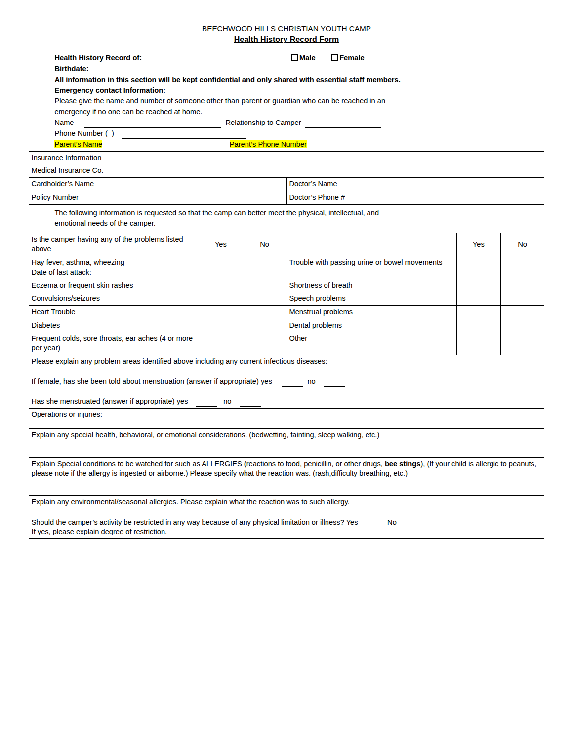BEECHWOOD HILLS CHRISTIAN YOUTH CAMP
Health History Record Form
Health History Record of: Male Female
Birthdate:
All information in this section will be kept confidential and only shared with essential staff members.
Emergency contact Information:
Please give the name and number of someone other than parent or guardian who can be reached in an
emergency if no one can be reached at home.
Name Relationship to Camper
Phone Number ( )
Parent’s Name Parent’s Phone Number
| Insurance Information |
| Medical Insurance Co. |
| Cardholder’s Name | Doctor’s Name |
| Policy Number | Doctor’s Phone # |
The following information is requested so that the camp can better meet the physical, intellectual, and
emotional needs of the camper.
| Is the camper having any of the problems listed above | Yes | No | | Yes | No |
| Hay fever, asthma, wheezing Date of last attack: | | | Trouble with passing urine or bowel movements | | |
| Eczema or frequent skin rashes | | | Shortness of breath | | |
| Convulsions/seizures | | | Speech problems | | |
| Heart Trouble | | | Menstrual problems | | |
| Diabetes | | | Dental problems | | |
| Frequent colds, sore throats, ear aches (4 or more per year) | | | Other | | |
| Please explain any problem areas identified above including any current infectious diseases: |
| If female, has she been told about menstruation (answer if appropriate) yes no Has she menstruated (answer if appropriate) yes no |
| Operations or injuries: |
| Explain any special health, behavioral, or emotional considerations. (bedwetting, fainting, sleep walking, etc.) |
| Explain Special conditions to be watched for such as ALLERGIES (reactions to food, penicillin, or other drugs, bee stings ), (If your child is allergic to peanuts, please note if the allergy is ingested or airborne.) Please specify what the reaction was. (rash,difficulty breathing, etc.) |
| Explain any environmental/seasonal allergies. Please explain what the reaction was to such allergy. |
| Should the camper’s activity be restricted in any way because of any physical limitation or illness? Yes No If yes, please explain degree of restriction. |